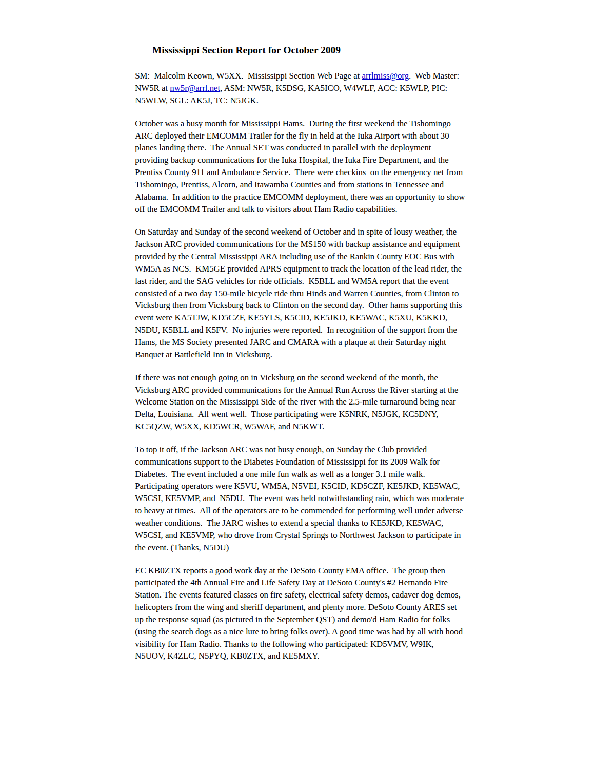Mississippi Section Report for October 2009
SM: Malcolm Keown, W5XX. Mississippi Section Web Page at arrlmiss@org. Web Master: NW5R at nw5r@arrl.net, ASM: NW5R, K5DSG, KA5ICO, W4WLF, ACC: K5WLP, PIC: N5WLW, SGL: AK5J, TC: N5JGK.
October was a busy month for Mississippi Hams. During the first weekend the Tishomingo ARC deployed their EMCOMM Trailer for the fly in held at the Iuka Airport with about 30 planes landing there. The Annual SET was conducted in parallel with the deployment providing backup communications for the Iuka Hospital, the Iuka Fire Department, and the Prentiss County 911 and Ambulance Service. There were checkins on the emergency net from Tishomingo, Prentiss, Alcorn, and Itawamba Counties and from stations in Tennessee and Alabama. In addition to the practice EMCOMM deployment, there was an opportunity to show off the EMCOMM Trailer and talk to visitors about Ham Radio capabilities.
On Saturday and Sunday of the second weekend of October and in spite of lousy weather, the Jackson ARC provided communications for the MS150 with backup assistance and equipment provided by the Central Mississippi ARA including use of the Rankin County EOC Bus with WM5A as NCS. KM5GE provided APRS equipment to track the location of the lead rider, the last rider, and the SAG vehicles for ride officials. K5BLL and WM5A report that the event consisted of a two day 150-mile bicycle ride thru Hinds and Warren Counties, from Clinton to Vicksburg then from Vicksburg back to Clinton on the second day. Other hams supporting this event were KA5TJW, KD5CZF, KE5YLS, K5CID, KE5JKD, KE5WAC, K5XU, K5KKD, N5DU, K5BLL and K5FV. No injuries were reported. In recognition of the support from the Hams, the MS Society presented JARC and CMARA with a plaque at their Saturday night Banquet at Battlefield Inn in Vicksburg.
If there was not enough going on in Vicksburg on the second weekend of the month, the Vicksburg ARC provided communications for the Annual Run Across the River starting at the Welcome Station on the Mississippi Side of the river with the 2.5-mile turnaround being near Delta, Louisiana. All went well. Those participating were K5NRK, N5JGK, KC5DNY, KC5QZW, W5XX, KD5WCR, W5WAF, and N5KWT.
To top it off, if the Jackson ARC was not busy enough, on Sunday the Club provided communications support to the Diabetes Foundation of Mississippi for its 2009 Walk for Diabetes. The event included a one mile fun walk as well as a longer 3.1 mile walk. Participating operators were K5VU, WM5A, N5VEI, K5CID, KD5CZF, KE5JKD, KE5WAC, W5CSI, KE5VMP, and N5DU. The event was held notwithstanding rain, which was moderate to heavy at times. All of the operators are to be commended for performing well under adverse weather conditions. The JARC wishes to extend a special thanks to KE5JKD, KE5WAC, W5CSI, and KE5VMP, who drove from Crystal Springs to Northwest Jackson to participate in the event. (Thanks, N5DU)
EC KB0ZTX reports a good work day at the DeSoto County EMA office. The group then participated the 4th Annual Fire and Life Safety Day at DeSoto County's #2 Hernando Fire Station. The events featured classes on fire safety, electrical safety demos, cadaver dog demos, helicopters from the wing and sheriff department, and plenty more. DeSoto County ARES set up the response squad (as pictured in the September QST) and demo'd Ham Radio for folks (using the search dogs as a nice lure to bring folks over). A good time was had by all with hood visibility for Ham Radio. Thanks to the following who participated: KD5VMV, W9IK, N5UOV, K4ZLC, N5PYQ, KB0ZTX, and KE5MXY.